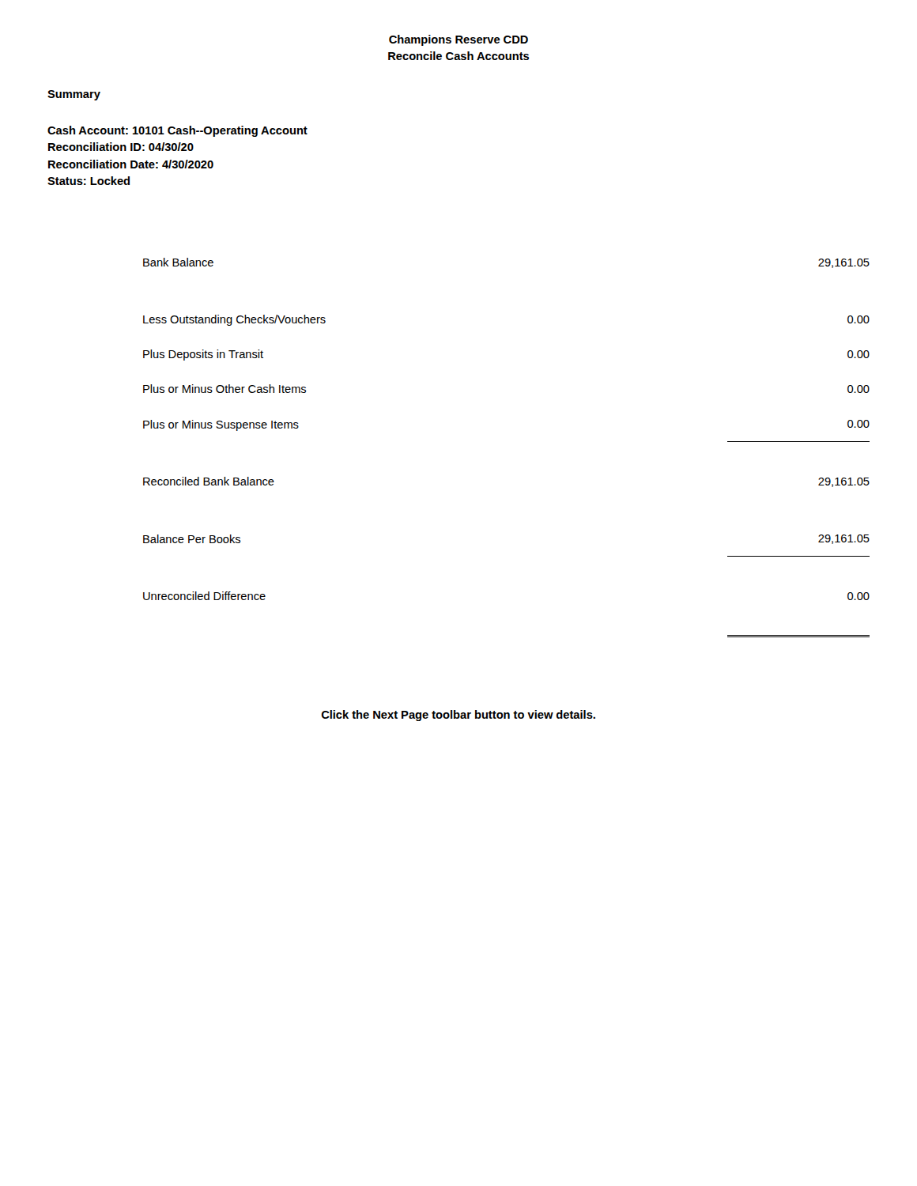Champions Reserve CDD
Reconcile Cash Accounts
Summary
Cash Account: 10101 Cash--Operating Account
Reconciliation ID: 04/30/20
Reconciliation Date: 4/30/2020
Status: Locked
| Bank Balance | 29,161.05 |
| Less Outstanding Checks/Vouchers | 0.00 |
| Plus Deposits in Transit | 0.00 |
| Plus or Minus Other Cash Items | 0.00 |
| Plus or Minus Suspense Items | 0.00 |
| Reconciled Bank Balance | 29,161.05 |
| Balance Per Books | 29,161.05 |
| Unreconciled Difference | 0.00 |
Click the Next Page toolbar button to view details.